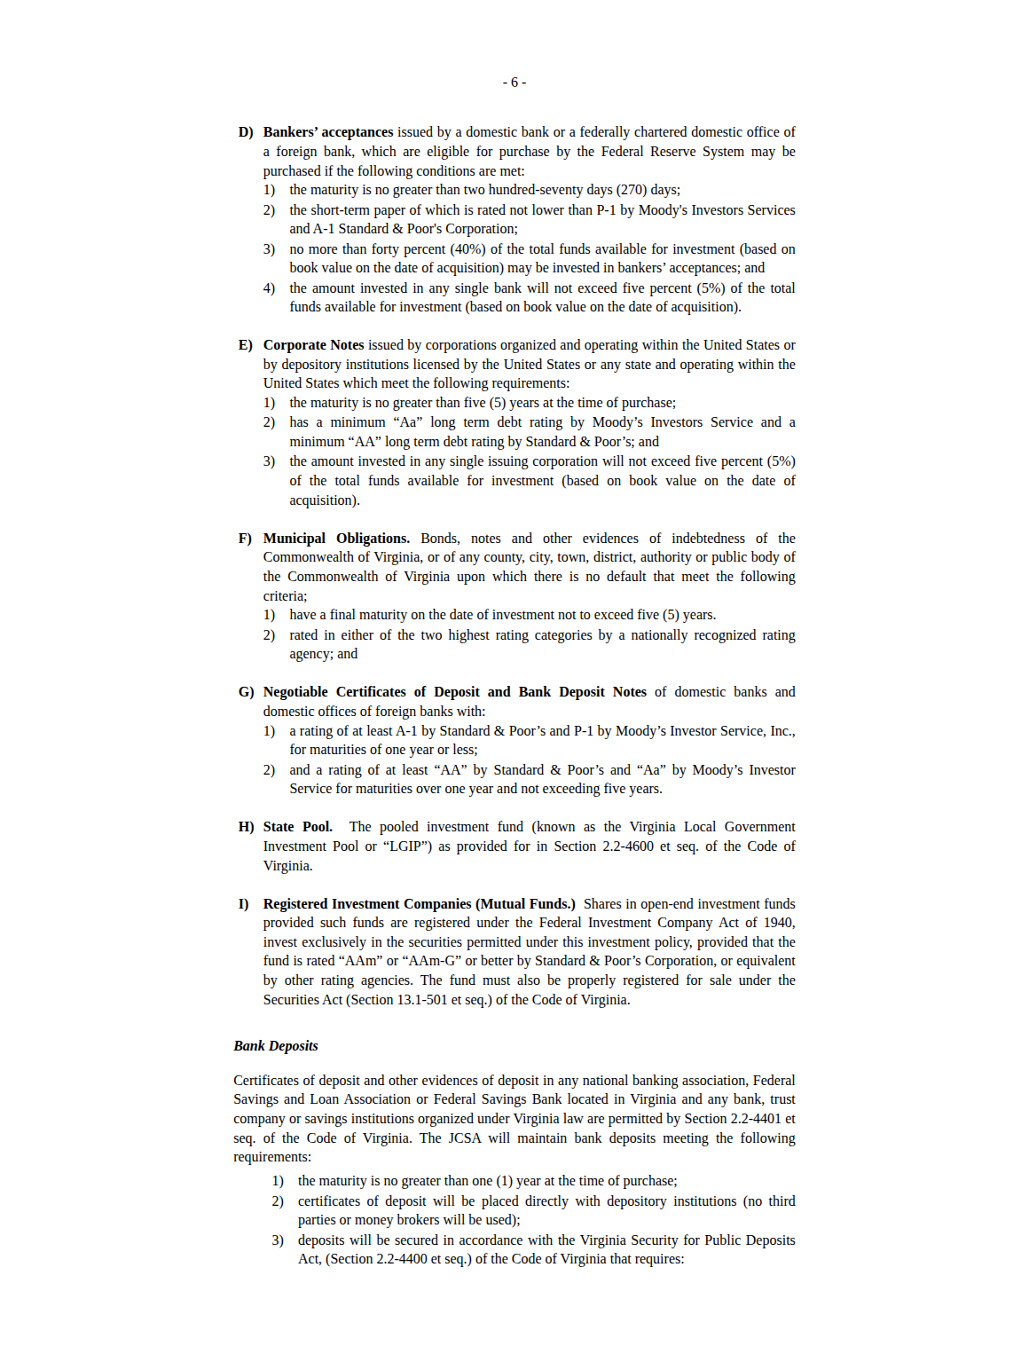- 6 -
D) Bankers’ acceptances issued by a domestic bank or a federally chartered domestic office of a foreign bank, which are eligible for purchase by the Federal Reserve System may be purchased if the following conditions are met:
1) the maturity is no greater than two hundred-seventy days (270) days;
2) the short-term paper of which is rated not lower than P-1 by Moody's Investors Services and A-1 Standard & Poor's Corporation;
3) no more than forty percent (40%) of the total funds available for investment (based on book value on the date of acquisition) may be invested in bankers’ acceptances; and
4) the amount invested in any single bank will not exceed five percent (5%) of the total funds available for investment (based on book value on the date of acquisition).
E) Corporate Notes issued by corporations organized and operating within the United States or by depository institutions licensed by the United States or any state and operating within the United States which meet the following requirements:
1) the maturity is no greater than five (5) years at the time of purchase;
2) has a minimum “Aa” long term debt rating by Moody’s Investors Service and a minimum “AA” long term debt rating by Standard & Poor’s; and
3) the amount invested in any single issuing corporation will not exceed five percent (5%) of the total funds available for investment (based on book value on the date of acquisition).
F) Municipal Obligations. Bonds, notes and other evidences of indebtedness of the Commonwealth of Virginia, or of any county, city, town, district, authority or public body of the Commonwealth of Virginia upon which there is no default that meet the following criteria;
1) have a final maturity on the date of investment not to exceed five (5) years.
2) rated in either of the two highest rating categories by a nationally recognized rating agency; and
G) Negotiable Certificates of Deposit and Bank Deposit Notes of domestic banks and domestic offices of foreign banks with:
1) a rating of at least A-1 by Standard & Poor’s and P-1 by Moody’s Investor Service, Inc., for maturities of one year or less;
2) and a rating of at least “AA” by Standard & Poor’s and “Aa” by Moody’s Investor Service for maturities over one year and not exceeding five years.
H) State Pool. The pooled investment fund (known as the Virginia Local Government Investment Pool or “LGIP”) as provided for in Section 2.2-4600 et seq. of the Code of Virginia.
I) Registered Investment Companies (Mutual Funds.) Shares in open-end investment funds provided such funds are registered under the Federal Investment Company Act of 1940, invest exclusively in the securities permitted under this investment policy, provided that the fund is rated “AAm” or “AAm-G” or better by Standard & Poor’s Corporation, or equivalent by other rating agencies. The fund must also be properly registered for sale under the Securities Act (Section 13.1-501 et seq.) of the Code of Virginia.
Bank Deposits
Certificates of deposit and other evidences of deposit in any national banking association, Federal Savings and Loan Association or Federal Savings Bank located in Virginia and any bank, trust company or savings institutions organized under Virginia law are permitted by Section 2.2-4401 et seq. of the Code of Virginia. The JCSA will maintain bank deposits meeting the following requirements:
1) the maturity is no greater than one (1) year at the time of purchase;
2) certificates of deposit will be placed directly with depository institutions (no third parties or money brokers will be used);
3) deposits will be secured in accordance with the Virginia Security for Public Deposits Act, (Section 2.2-4400 et seq.) of the Code of Virginia that requires: